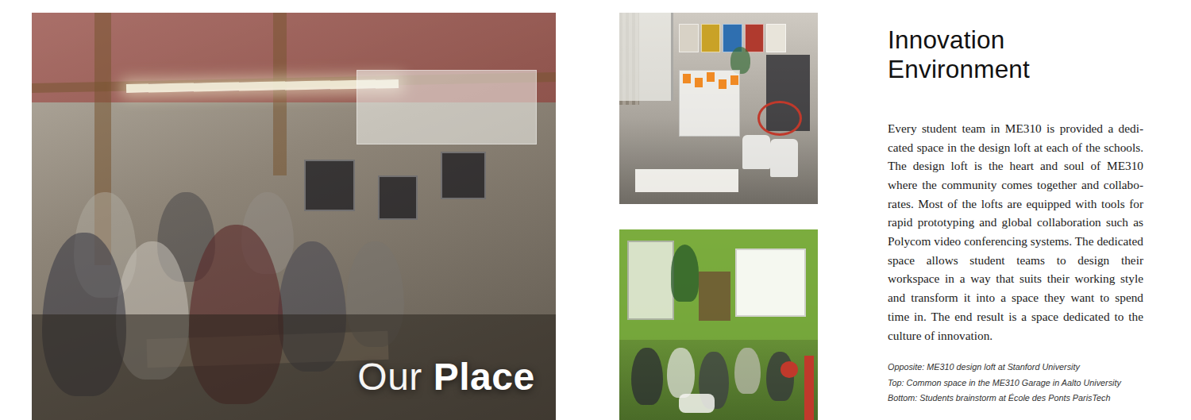Our Place
Innovation Environment
Every student team in ME310 is provided a dedicated space in the design loft at each of the schools. The design loft is the heart and soul of ME310 where the community comes together and collaborates. Most of the lofts are equipped with tools for rapid prototyping and global collaboration such as Polycom video conferencing systems. The dedicated space allows student teams to design their workspace in a way that suits their working style and transform it into a space they want to spend time in. The end result is a space dedicated to the culture of innovation.
Opposite: ME310 design loft at Stanford University
Top: Common space in the ME310 Garage in Aalto University
Bottom: Students brainstorm at École des Ponts ParisTech